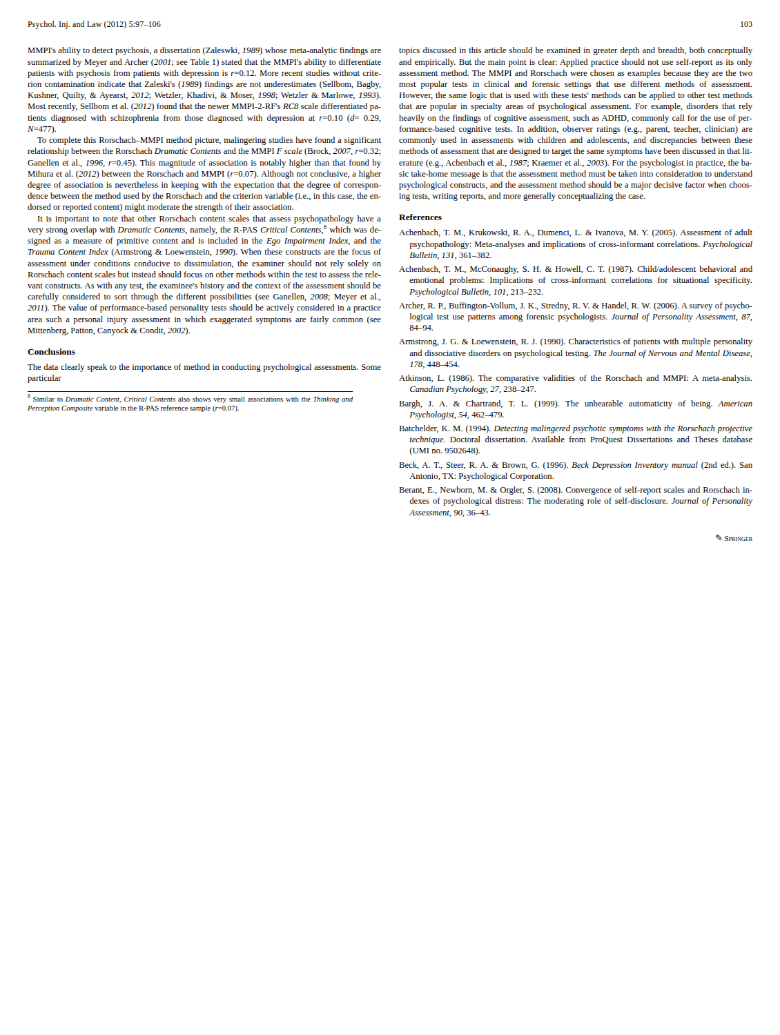Psychol. Inj. and Law (2012) 5:97–106 103
MMPI's ability to detect psychosis, a dissertation (Zaleswki, 1989) whose meta-analytic findings are summarized by Meyer and Archer (2001; see Table 1) stated that the MMPI's ability to differentiate patients with psychosis from patients with depression is r=0.12. More recent studies without criterion contamination indicate that Zaleski's (1989) findings are not underestimates (Sellbom, Bagby, Kushner, Quilty, & Ayearst, 2012; Wetzler, Khadivi, & Moser, 1998; Wetzler & Marlowe, 1993). Most recently, Sellbom et al. (2012) found that the newer MMPI-2-RF's RC8 scale differentiated patients diagnosed with schizophrenia from those diagnosed with depression at r=0.10 (d= 0.29, N=477).
To complete this Rorschach–MMPI method picture, malingering studies have found a significant relationship between the Rorschach Dramatic Contents and the MMPI F scale (Brock, 2007, r=0.32; Ganellen et al., 1996, r=0.45). This magnitude of association is notably higher than that found by Mihura et al. (2012) between the Rorschach and MMPI (r=0.07). Although not conclusive, a higher degree of association is nevertheless in keeping with the expectation that the degree of correspondence between the method used by the Rorschach and the criterion variable (i.e., in this case, the endorsed or reported content) might moderate the strength of their association.
It is important to note that other Rorschach content scales that assess psychopathology have a very strong overlap with Dramatic Contents, namely, the R-PAS Critical Contents,8 which was designed as a measure of primitive content and is included in the Ego Impairment Index, and the Trauma Content Index (Armstrong & Loewenstein, 1990). When these constructs are the focus of assessment under conditions conducive to dissimulation, the examiner should not rely solely on Rorschach content scales but instead should focus on other methods within the test to assess the relevant constructs. As with any test, the examinee's history and the context of the assessment should be carefully considered to sort through the different possibilities (see Ganellen, 2008; Meyer et al., 2011). The value of performance-based personality tests should be actively considered in a practice area such a personal injury assessment in which exaggerated symptoms are fairly common (see Mittenberg, Patton, Canyock & Condit, 2002).
Conclusions
The data clearly speak to the importance of method in conducting psychological assessments. Some particular
8 Similar to Dramatic Content, Critical Contents also shows very small associations with the Thinking and Perception Composite variable in the R-PAS reference sample (r=0.07).
topics discussed in this article should be examined in greater depth and breadth, both conceptually and empirically. But the main point is clear: Applied practice should not use self-report as its only assessment method. The MMPI and Rorschach were chosen as examples because they are the two most popular tests in clinical and forensic settings that use different methods of assessment. However, the same logic that is used with these tests' methods can be applied to other test methods that are popular in specialty areas of psychological assessment. For example, disorders that rely heavily on the findings of cognitive assessment, such as ADHD, commonly call for the use of performance-based cognitive tests. In addition, observer ratings (e.g., parent, teacher, clinician) are commonly used in assessments with children and adolescents, and discrepancies between these methods of assessment that are designed to target the same symptoms have been discussed in that literature (e.g., Achenbach et al., 1987; Kraemer et al., 2003). For the psychologist in practice, the basic take-home message is that the assessment method must be taken into consideration to understand psychological constructs, and the assessment method should be a major decisive factor when choosing tests, writing reports, and more generally conceptualizing the case.
References
Achenbach, T. M., Krukowski, R. A., Dumenci, L. & Ivanova, M. Y. (2005). Assessment of adult psychopathology: Meta-analyses and implications of cross-informant correlations. Psychological Bulletin, 131, 361–382.
Achenbach, T. M., McConaughy, S. H. & Howell, C. T. (1987). Child/adolescent behavioral and emotional problems: Implications of cross-informant correlations for situational specificity. Psychological Bulletin, 101, 213–232.
Archer, R. P., Buffington-Vollum, J. K., Stredny, R. V. & Handel, R. W. (2006). A survey of psychological test use patterns among forensic psychologists. Journal of Personality Assessment, 87, 84–94.
Armstrong, J. G. & Loewenstein, R. J. (1990). Characteristics of patients with multiple personality and dissociative disorders on psychological testing. The Journal of Nervous and Mental Disease, 178, 448–454.
Atkinson, L. (1986). The comparative validities of the Rorschach and MMPI: A meta-analysis. Canadian Psychology, 27, 238–247.
Bargh, J. A. & Chartrand, T. L. (1999). The unbearable automaticity of being. American Psychologist, 54, 462–479.
Batchelder, K. M. (1994). Detecting malingered psychotic symptoms with the Rorschach projective technique. Doctoral dissertation. Available from ProQuest Dissertations and Theses database (UMI no. 9502648).
Beck, A. T., Steer, R. A. & Brown, G. (1996). Beck Depression Inventory manual (2nd ed.). San Antonio, TX: Psychological Corporation.
Berant, E., Newborn, M. & Orgler, S. (2008). Convergence of self-report scales and Rorschach indexes of psychological distress: The moderating role of self-disclosure. Journal of Personality Assessment, 90, 36–43.
✎ Springer